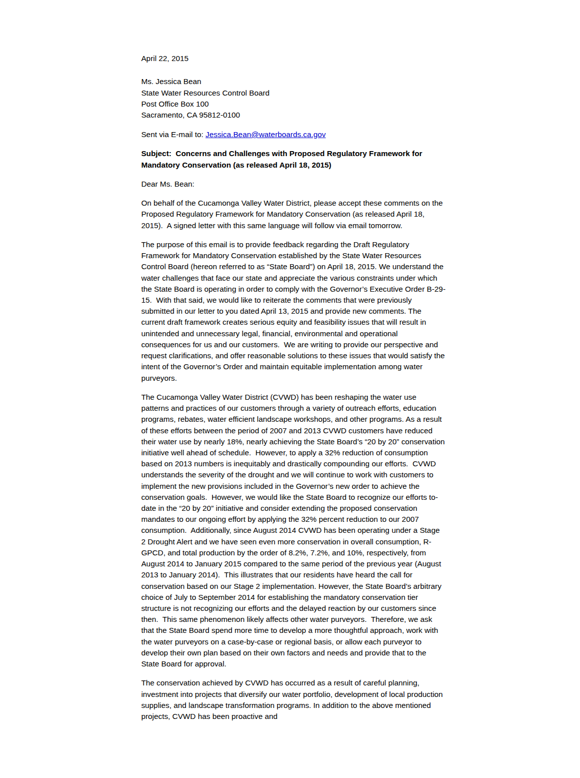April 22, 2015
Ms. Jessica Bean
State Water Resources Control Board
Post Office Box 100
Sacramento, CA 95812-0100
Sent via E-mail to: Jessica.Bean@waterboards.ca.gov
Subject: Concerns and Challenges with Proposed Regulatory Framework for Mandatory Conservation (as released April 18, 2015)
Dear Ms. Bean:
On behalf of the Cucamonga Valley Water District, please accept these comments on the Proposed Regulatory Framework for Mandatory Conservation (as released April 18, 2015). A signed letter with this same language will follow via email tomorrow.
The purpose of this email is to provide feedback regarding the Draft Regulatory Framework for Mandatory Conservation established by the State Water Resources Control Board (hereon referred to as “State Board”) on April 18, 2015. We understand the water challenges that face our state and appreciate the various constraints under which the State Board is operating in order to comply with the Governor’s Executive Order B-29-15. With that said, we would like to reiterate the comments that were previously submitted in our letter to you dated April 13, 2015 and provide new comments. The current draft framework creates serious equity and feasibility issues that will result in unintended and unnecessary legal, financial, environmental and operational consequences for us and our customers. We are writing to provide our perspective and request clarifications, and offer reasonable solutions to these issues that would satisfy the intent of the Governor’s Order and maintain equitable implementation among water purveyors.
The Cucamonga Valley Water District (CVWD) has been reshaping the water use patterns and practices of our customers through a variety of outreach efforts, education programs, rebates, water efficient landscape workshops, and other programs. As a result of these efforts between the period of 2007 and 2013 CVWD customers have reduced their water use by nearly 18%, nearly achieving the State Board’s “20 by 20” conservation initiative well ahead of schedule. However, to apply a 32% reduction of consumption based on 2013 numbers is inequitably and drastically compounding our efforts. CVWD understands the severity of the drought and we will continue to work with customers to implement the new provisions included in the Governor’s new order to achieve the conservation goals. However, we would like the State Board to recognize our efforts to-date in the “20 by 20” initiative and consider extending the proposed conservation mandates to our ongoing effort by applying the 32% percent reduction to our 2007 consumption. Additionally, since August 2014 CVWD has been operating under a Stage 2 Drought Alert and we have seen even more conservation in overall consumption, R-GPCD, and total production by the order of 8.2%, 7.2%, and 10%, respectively, from August 2014 to January 2015 compared to the same period of the previous year (August 2013 to January 2014). This illustrates that our residents have heard the call for conservation based on our Stage 2 implementation. However, the State Board’s arbitrary choice of July to September 2014 for establishing the mandatory conservation tier structure is not recognizing our efforts and the delayed reaction by our customers since then. This same phenomenon likely affects other water purveyors. Therefore, we ask that the State Board spend more time to develop a more thoughtful approach, work with the water purveyors on a case-by-case or regional basis, or allow each purveyor to develop their own plan based on their own factors and needs and provide that to the State Board for approval.
The conservation achieved by CVWD has occurred as a result of careful planning, investment into projects that diversify our water portfolio, development of local production supplies, and landscape transformation programs. In addition to the above mentioned projects, CVWD has been proactive and